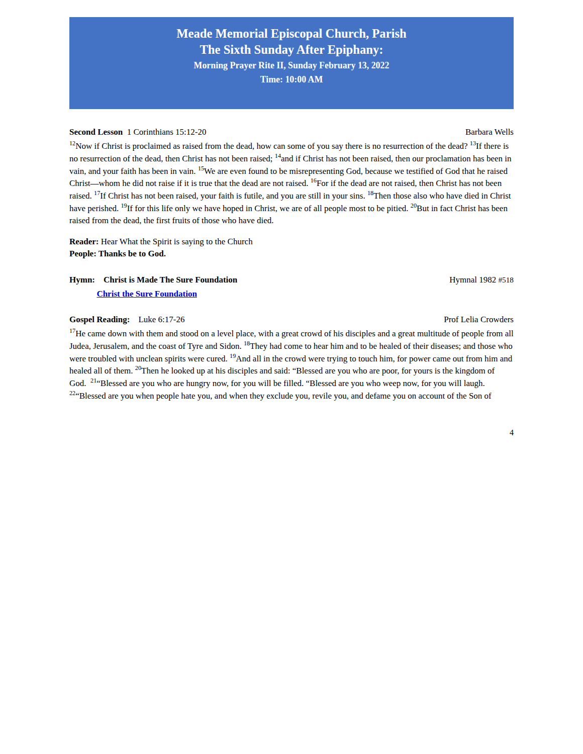Meade Memorial Episcopal Church, Parish
The Sixth Sunday After Epiphany:
Morning Prayer Rite II, Sunday February 13, 2022
Time: 10:00 AM
Second Lesson 1 Corinthians 15:12-20 Barbara Wells
12Now if Christ is proclaimed as raised from the dead, how can some of you say there is no resurrection of the dead? 13If there is no resurrection of the dead, then Christ has not been raised; 14and if Christ has not been raised, then our proclamation has been in vain, and your faith has been in vain. 15We are even found to be misrepresenting God, because we testified of God that he raised Christ—whom he did not raise if it is true that the dead are not raised. 16For if the dead are not raised, then Christ has not been raised. 17If Christ has not been raised, your faith is futile, and you are still in your sins. 18Then those also who have died in Christ have perished. 19If for this life only we have hoped in Christ, we are of all people most to be pitied. 20But in fact Christ has been raised from the dead, the first fruits of those who have died.
Reader: Hear What the Spirit is saying to the Church
People: Thanks be to God.
Hymn: Christ is Made The Sure Foundation Hymnal 1982 #518
Christ the Sure Foundation
Gospel Reading: Luke 6:17-26 Prof Lelia Crowders
17He came down with them and stood on a level place, with a great crowd of his disciples and a great multitude of people from all Judea, Jerusalem, and the coast of Tyre and Sidon. 18They had come to hear him and to be healed of their diseases; and those who were troubled with unclean spirits were cured. 19And all in the crowd were trying to touch him, for power came out from him and healed all of them. 20Then he looked up at his disciples and said: “Blessed are you who are poor, for yours is the kingdom of God. 21“Blessed are you who are hungry now, for you will be filled. “Blessed are you who weep now, for you will laugh. 22“Blessed are you when people hate you, and when they exclude you, revile you, and defame you on account of the Son of
4